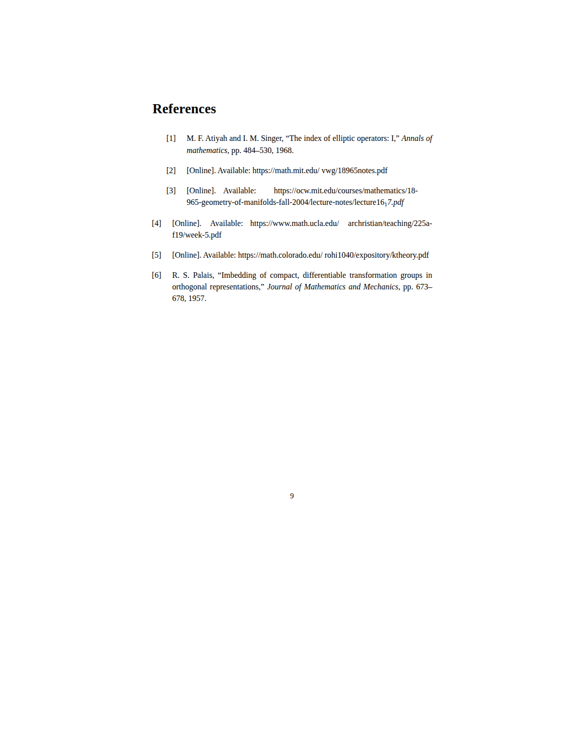References
[1] M. F. Atiyah and I. M. Singer, “The index of elliptic operators: I,” Annals of mathematics, pp. 484–530, 1968.
[2] [Online]. Available: https://math.mit.edu/ vwg/18965notes.pdf
[3] [Online]. Available: https://ocw.mit.edu/courses/mathematics/18-965-geometry-of-manifolds-fall-2004/lecture-notes/lecture1617.pdf
[4] [Online]. Available: https://www.math.ucla.edu/ archristian/teaching/225a-f19/week-5.pdf
[5] [Online]. Available: https://math.colorado.edu/ rohi1040/expository/ktheory.pdf
[6] R. S. Palais, “Imbedding of compact, differentiable transformation groups in orthogonal representations,” Journal of Mathematics and Mechanics, pp. 673–678, 1957.
9